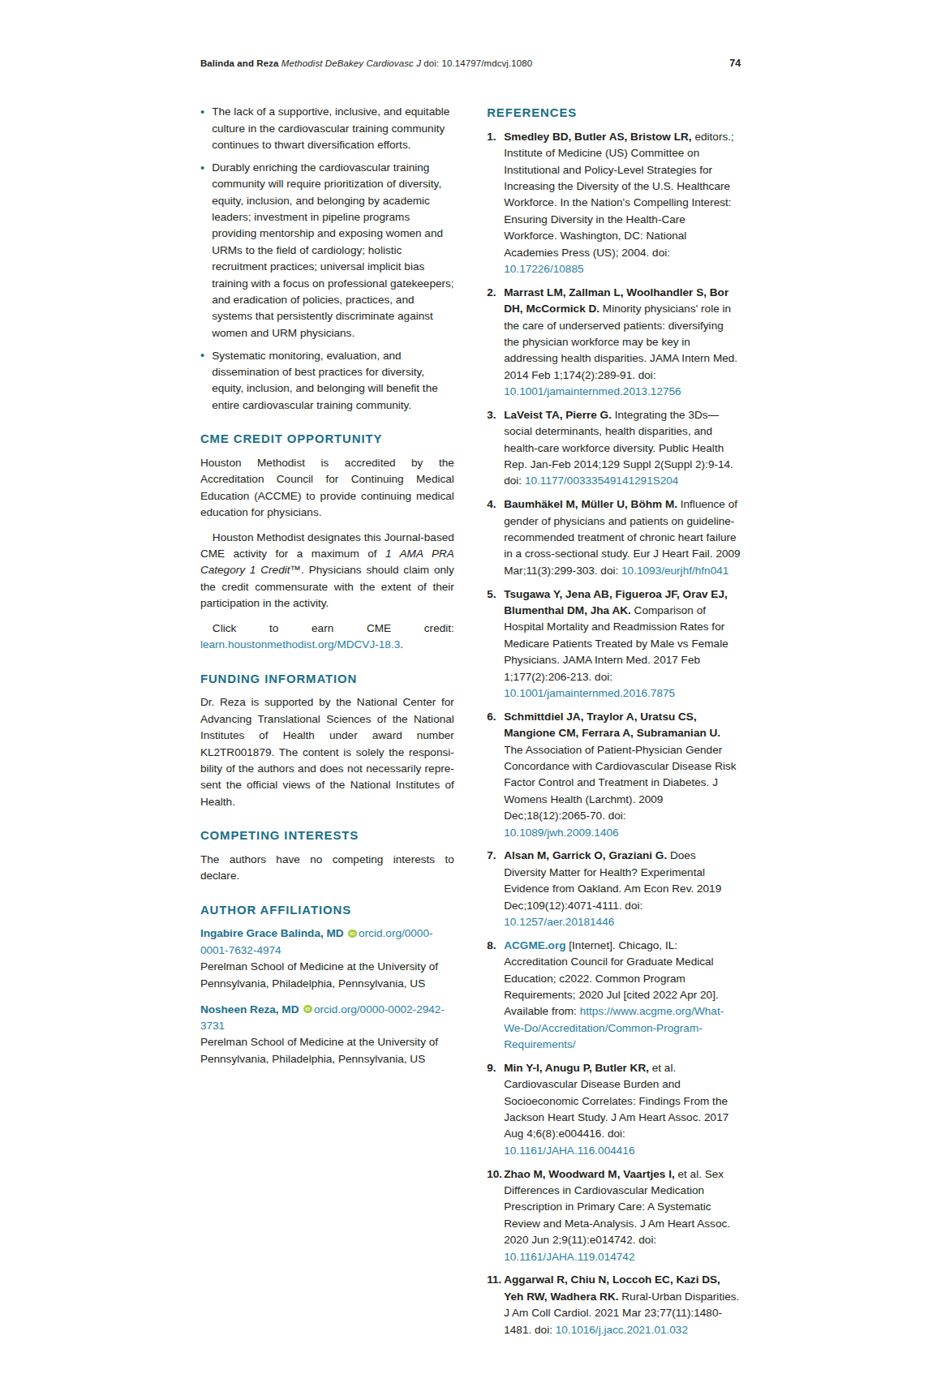Balinda and Reza Methodist DeBakey Cardiovasc J doi: 10.14797/mdcvj.1080
74
The lack of a supportive, inclusive, and equitable culture in the cardiovascular training community continues to thwart diversification efforts.
Durably enriching the cardiovascular training community will require prioritization of diversity, equity, inclusion, and belonging by academic leaders; investment in pipeline programs providing mentorship and exposing women and URMs to the field of cardiology; holistic recruitment practices; universal implicit bias training with a focus on professional gatekeepers; and eradication of policies, practices, and systems that persistently discriminate against women and URM physicians.
Systematic monitoring, evaluation, and dissemination of best practices for diversity, equity, inclusion, and belonging will benefit the entire cardiovascular training community.
CME Credit Opportunity
Houston Methodist is accredited by the Accreditation Council for Continuing Medical Education (ACCME) to provide continuing medical education for physicians.
Houston Methodist designates this Journal-based CME activity for a maximum of 1 AMA PRA Category 1 Credit™. Physicians should claim only the credit commensurate with the extent of their participation in the activity.
Click to earn CME credit: learn.houstonmethodist.org/MDCVJ-18.3.
Funding Information
Dr. Reza is supported by the National Center for Advancing Translational Sciences of the National Institutes of Health under award number KL2TR001879. The content is solely the responsibility of the authors and does not necessarily represent the official views of the National Institutes of Health.
Competing Interests
The authors have no competing interests to declare.
Author Affiliations
Ingabire Grace Balinda, MD orcid.org/0000-0001-7632-4974 Perelman School of Medicine at the University of Pennsylvania, Philadelphia, Pennsylvania, US
Nosheen Reza, MD orcid.org/0000-0002-2942-3731 Perelman School of Medicine at the University of Pennsylvania, Philadelphia, Pennsylvania, US
References
Smedley BD, Butler AS, Bristow LR, editors.; Institute of Medicine (US) Committee on Institutional and Policy-Level Strategies for Increasing the Diversity of the U.S. Healthcare Workforce. In the Nation's Compelling Interest: Ensuring Diversity in the Health-Care Workforce. Washington, DC: National Academies Press (US); 2004. doi: 10.17226/10885
Marrast LM, Zallman L, Woolhandler S, Bor DH, McCormick D. Minority physicians' role in the care of underserved patients: diversifying the physician workforce may be key in addressing health disparities. JAMA Intern Med. 2014 Feb 1;174(2):289-91. doi: 10.1001/jamainternmed.2013.12756
LaVeist TA, Pierre G. Integrating the 3Ds—social determinants, health disparities, and health-care workforce diversity. Public Health Rep. Jan-Feb 2014;129 Suppl 2(Suppl 2):9-14. doi: 10.1177/00333549141291S204
Baumhäkel M, Müller U, Böhm M. Influence of gender of physicians and patients on guideline-recommended treatment of chronic heart failure in a cross-sectional study. Eur J Heart Fail. 2009 Mar;11(3):299-303. doi: 10.1093/eurjhf/hfn041
Tsugawa Y, Jena AB, Figueroa JF, Orav EJ, Blumenthal DM, Jha AK. Comparison of Hospital Mortality and Readmission Rates for Medicare Patients Treated by Male vs Female Physicians. JAMA Intern Med. 2017 Feb 1;177(2):206-213. doi: 10.1001/jamainternmed.2016.7875
Schmittdiel JA, Traylor A, Uratsu CS, Mangione CM, Ferrara A, Subramanian U. The Association of Patient-Physician Gender Concordance with Cardiovascular Disease Risk Factor Control and Treatment in Diabetes. J Womens Health (Larchmt). 2009 Dec;18(12):2065-70. doi: 10.1089/jwh.2009.1406
Alsan M, Garrick O, Graziani G. Does Diversity Matter for Health? Experimental Evidence from Oakland. Am Econ Rev. 2019 Dec;109(12):4071-4111. doi: 10.1257/aer.20181446
ACGME.org [Internet]. Chicago, IL: Accreditation Council for Graduate Medical Education; c2022. Common Program Requirements; 2020 Jul [cited 2022 Apr 20]. Available from: https://www.acgme.org/What-We-Do/Accreditation/Common-Program-Requirements/
Min Y-I, Anugu P, Butler KR, et al. Cardiovascular Disease Burden and Socioeconomic Correlates: Findings From the Jackson Heart Study. J Am Heart Assoc. 2017 Aug 4;6(8):e004416. doi: 10.1161/JAHA.116.004416
Zhao M, Woodward M, Vaartjes I, et al. Sex Differences in Cardiovascular Medication Prescription in Primary Care: A Systematic Review and Meta-Analysis. J Am Heart Assoc. 2020 Jun 2;9(11):e014742. doi: 10.1161/JAHA.119.014742
Aggarwal R, Chiu N, Loccoh EC, Kazi DS, Yeh RW, Wadhera RK. Rural-Urban Disparities. J Am Coll Cardiol. 2021 Mar 23;77(11):1480-1481. doi: 10.1016/j.jacc.2021.01.032